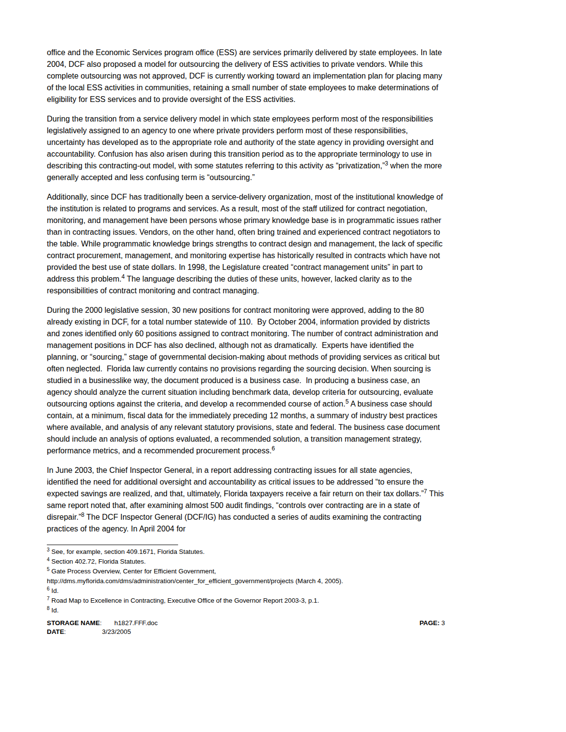office and the Economic Services program office (ESS) are services primarily delivered by state employees. In late 2004, DCF also proposed a model for outsourcing the delivery of ESS activities to private vendors. While this complete outsourcing was not approved, DCF is currently working toward an implementation plan for placing many of the local ESS activities in communities, retaining a small number of state employees to make determinations of eligibility for ESS services and to provide oversight of the ESS activities.
During the transition from a service delivery model in which state employees perform most of the responsibilities legislatively assigned to an agency to one where private providers perform most of these responsibilities, uncertainty has developed as to the appropriate role and authority of the state agency in providing oversight and accountability. Confusion has also arisen during this transition period as to the appropriate terminology to use in describing this contracting-out model, with some statutes referring to this activity as “privatization,”3 when the more generally accepted and less confusing term is “outsourcing.”
Additionally, since DCF has traditionally been a service-delivery organization, most of the institutional knowledge of the institution is related to programs and services. As a result, most of the staff utilized for contract negotiation, monitoring, and management have been persons whose primary knowledge base is in programmatic issues rather than in contracting issues. Vendors, on the other hand, often bring trained and experienced contract negotiators to the table. While programmatic knowledge brings strengths to contract design and management, the lack of specific contract procurement, management, and monitoring expertise has historically resulted in contracts which have not provided the best use of state dollars. In 1998, the Legislature created “contract management units” in part to address this problem.4 The language describing the duties of these units, however, lacked clarity as to the responsibilities of contract monitoring and contract managing.
During the 2000 legislative session, 30 new positions for contract monitoring were approved, adding to the 80 already existing in DCF, for a total number statewide of 110. By October 2004, information provided by districts and zones identified only 60 positions assigned to contract monitoring. The number of contract administration and management positions in DCF has also declined, although not as dramatically. Experts have identified the planning, or “sourcing,” stage of governmental decision-making about methods of providing services as critical but often neglected. Florida law currently contains no provisions regarding the sourcing decision. When sourcing is studied in a businesslike way, the document produced is a business case. In producing a business case, an agency should analyze the current situation including benchmark data, develop criteria for outsourcing, evaluate outsourcing options against the criteria, and develop a recommended course of action.5 A business case should contain, at a minimum, fiscal data for the immediately preceding 12 months, a summary of industry best practices where available, and analysis of any relevant statutory provisions, state and federal. The business case document should include an analysis of options evaluated, a recommended solution, a transition management strategy, performance metrics, and a recommended procurement process.6
In June 2003, the Chief Inspector General, in a report addressing contracting issues for all state agencies, identified the need for additional oversight and accountability as critical issues to be addressed “to ensure the expected savings are realized, and that, ultimately, Florida taxpayers receive a fair return on their tax dollars.”7 This same report noted that, after examining almost 500 audit findings, “controls over contracting are in a state of disrepair.”8 The DCF Inspector General (DCF/IG) has conducted a series of audits examining the contracting practices of the agency. In April 2004 for
3 See, for example, section 409.1671, Florida Statutes.
4 Section 402.72, Florida Statutes.
5 Gate Process Overview, Center for Efficient Government,
http://dms.myflorida.com/dms/administration/center_for_efficient_government/projects (March 4, 2005).
6 Id.
7 Road Map to Excellence in Contracting, Executive Office of the Governor Report 2003-3, p.1.
8 Id.
STORAGE NAME: h1827.FFF.doc DATE: 3/23/2005
PAGE: 3